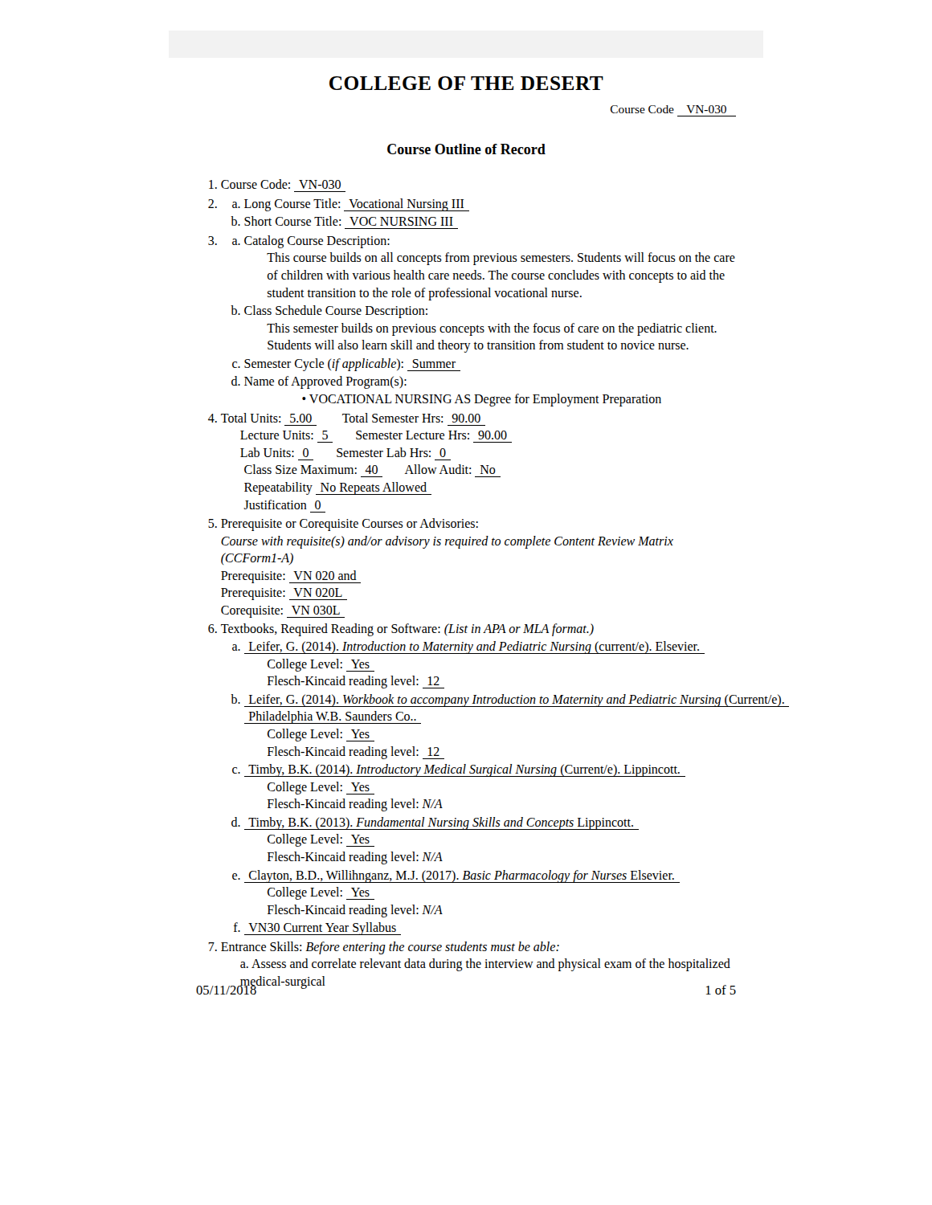COLLEGE OF THE DESERT
Course Code VN-030
Course Outline of Record
Course Code: VN-030
Long Course Title: Vocational Nursing III
Short Course Title: VOC NURSING III
Catalog Course Description:
This course builds on all concepts from previous semesters. Students will focus on the care of children with various health care needs. The course concludes with concepts to aid the student transition to the role of professional vocational nurse.
Class Schedule Course Description:
This semester builds on previous concepts with the focus of care on the pediatric client. Students will also learn skill and theory to transition from student to novice nurse.
Semester Cycle (if applicable): Summer
Name of Approved Program(s):
• VOCATIONAL NURSING AS Degree for Employment Preparation
Total Units: 5.00 Total Semester Hrs: 90.00
Lecture Units: 5 Semester Lecture Hrs: 90.00
Lab Units: 0 Semester Lab Hrs: 0
Class Size Maximum: 40 Allow Audit: No
Repeatability No Repeats Allowed
Justification 0
Prerequisite or Corequisite Courses or Advisories:
Course with requisite(s) and/or advisory is required to complete Content Review Matrix (CCForm1-A)
Prerequisite: VN 020 and
Prerequisite: VN 020L
Corequisite: VN 030L
Textbooks, Required Reading or Software: (List in APA or MLA format.)
Leifer, G. (2014). Introduction to Maternity and Pediatric Nursing (current/e). Elsevier.
College Level: Yes
Flesch-Kincaid reading level: 12
Leifer, G. (2014). Workbook to accompany Introduction to Maternity and Pediatric Nursing (Current/e).
Philadelphia W.B. Saunders Co..
College Level: Yes
Flesch-Kincaid reading level: 12
Timby, B.K. (2014). Introductory Medical Surgical Nursing (Current/e). Lippincott.
College Level: Yes
Flesch-Kincaid reading level: N/A
Timby, B.K. (2013). Fundamental Nursing Skills and Concepts Lippincott.
College Level: Yes
Flesch-Kincaid reading level: N/A
Clayton, B.D., Willihnganz, M.J. (2017). Basic Pharmacology for Nurses Elsevier.
College Level: Yes
Flesch-Kincaid reading level: N/A
VN30 Current Year Syllabus
Entrance Skills: Before entering the course students must be able:
a. Assess and correlate relevant data during the interview and physical exam of the hospitalized medical-surgical
05/11/2018
1 of 5